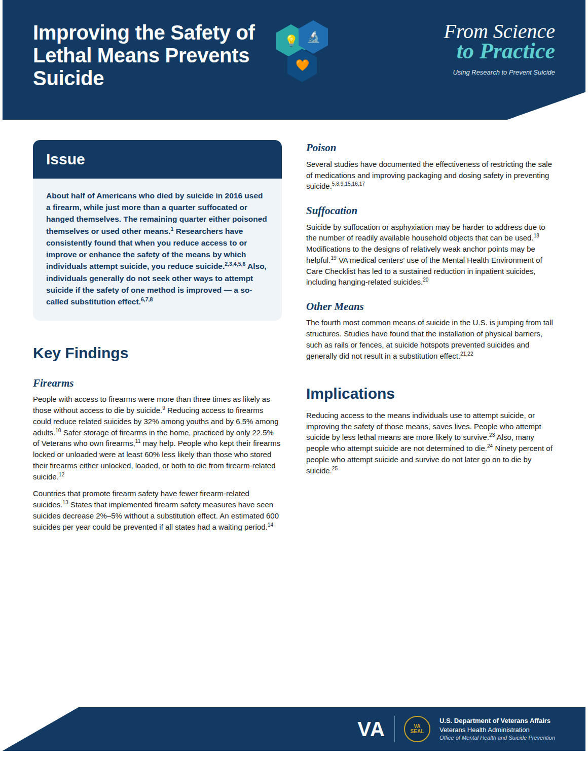Improving the Safety of
Lethal Means Prevents Suicide
💡
🔬
🧡
From Science to Practice
Using Research to Prevent Suicide
Issue
About half of Americans who died by suicide in 2016 used a firearm, while just more than a quarter suffocated or hanged themselves. The remaining quarter either poisoned themselves or used other means.1 Researchers have consistently found that when you reduce access to or improve or enhance the safety of the means by which individuals attempt suicide, you reduce suicide.2,3,4,5,6 Also, individuals generally do not seek other ways to attempt suicide if the safety of one method is improved — a so-called substitution effect.6,7,8
Key Findings
Firearms
People with access to firearms were more than three times as likely as those without access to die by suicide.9 Reducing access to firearms could reduce related suicides by 32% among youths and by 6.5% among adults.10 Safer storage of firearms in the home, practiced by only 22.5% of Veterans who own firearms,11 may help. People who kept their firearms locked or unloaded were at least 60% less likely than those who stored their firearms either unlocked, loaded, or both to die from firearm-related suicide.12
Countries that promote firearm safety have fewer firearm-related suicides.13 States that implemented firearm safety measures have seen suicides decrease 2%–5% without a substitution effect. An estimated 600 suicides per year could be prevented if all states had a waiting period.14
Poison
Several studies have documented the effectiveness of restricting the sale of medications and improving packaging and dosing safety in preventing suicide.5,8,9,15,16,17
Suffocation
Suicide by suffocation or asphyxiation may be harder to address due to the number of readily available household objects that can be used.18 Modifications to the designs of relatively weak anchor points may be helpful.19 VA medical centers’ use of the Mental Health Environment of Care Checklist has led to a sustained reduction in inpatient suicides, including hanging-related suicides.20
Other Means
The fourth most common means of suicide in the U.S. is jumping from tall structures. Studies have found that the installation of physical barriers, such as rails or fences, at suicide hotspots prevented suicides and generally did not result in a substitution effect.21,22
Implications
Reducing access to the means individuals use to attempt suicide, or improving the safety of those means, saves lives. People who attempt suicide by less lethal means are more likely to survive.23 Also, many people who attempt suicide are not determined to die.24 Ninety percent of people who attempt suicide and survive do not later go on to die by suicide.25
VA
VA
SEAL
U.S. Department of Veterans Affairs
Veterans Health Administration
Office of Mental Health and Suicide Prevention